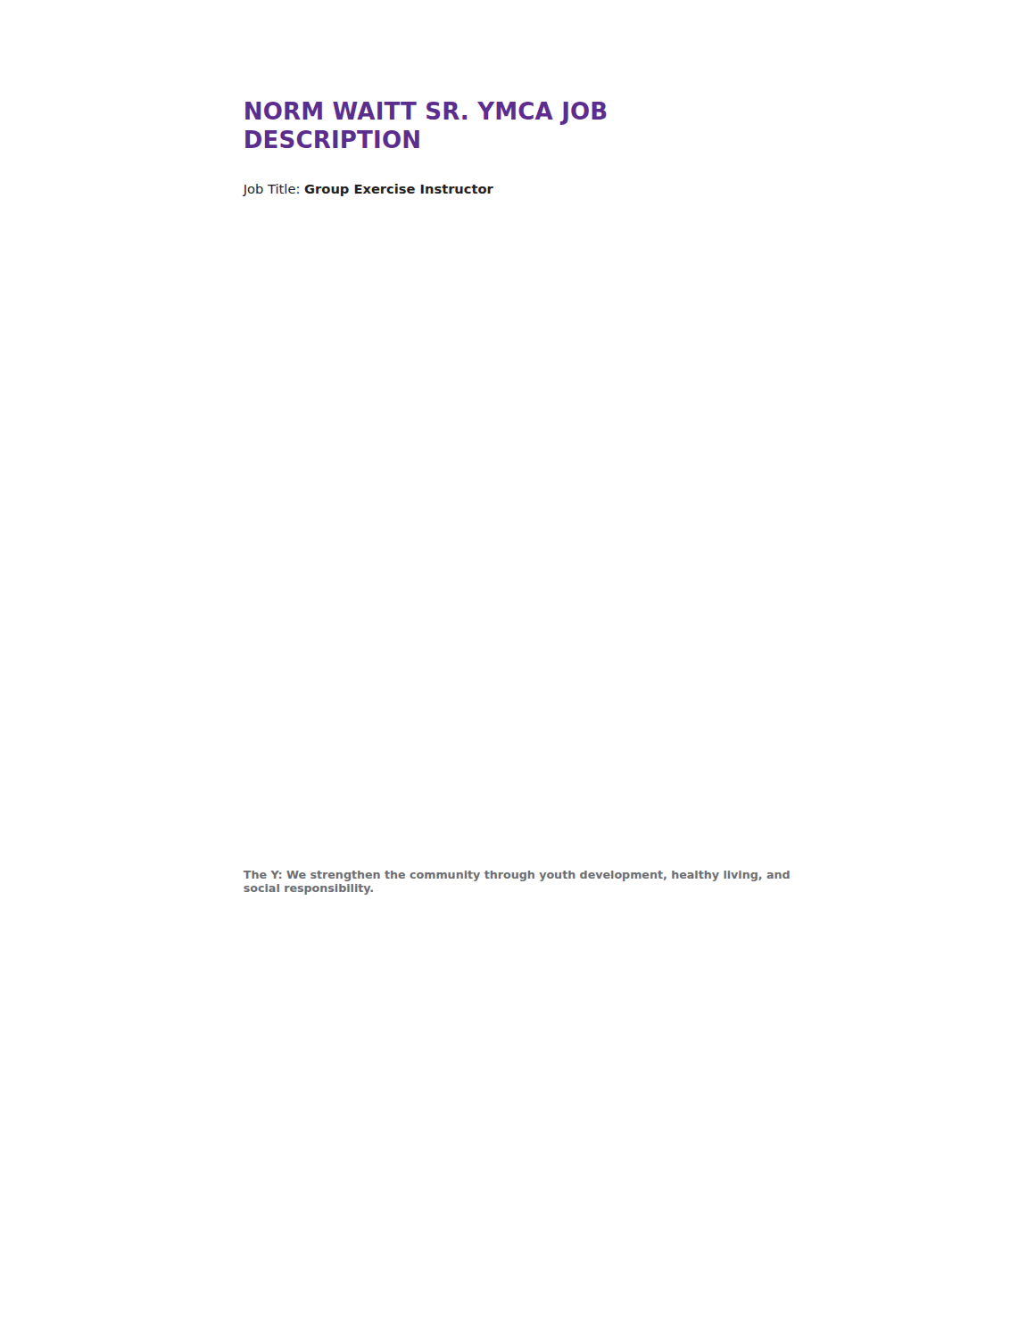NORM WAITT SR. YMCA JOB DESCRIPTION
Job Title: Group Exercise Instructor
The Y: We strengthen the community through youth development, healthy living, and social responsibility.